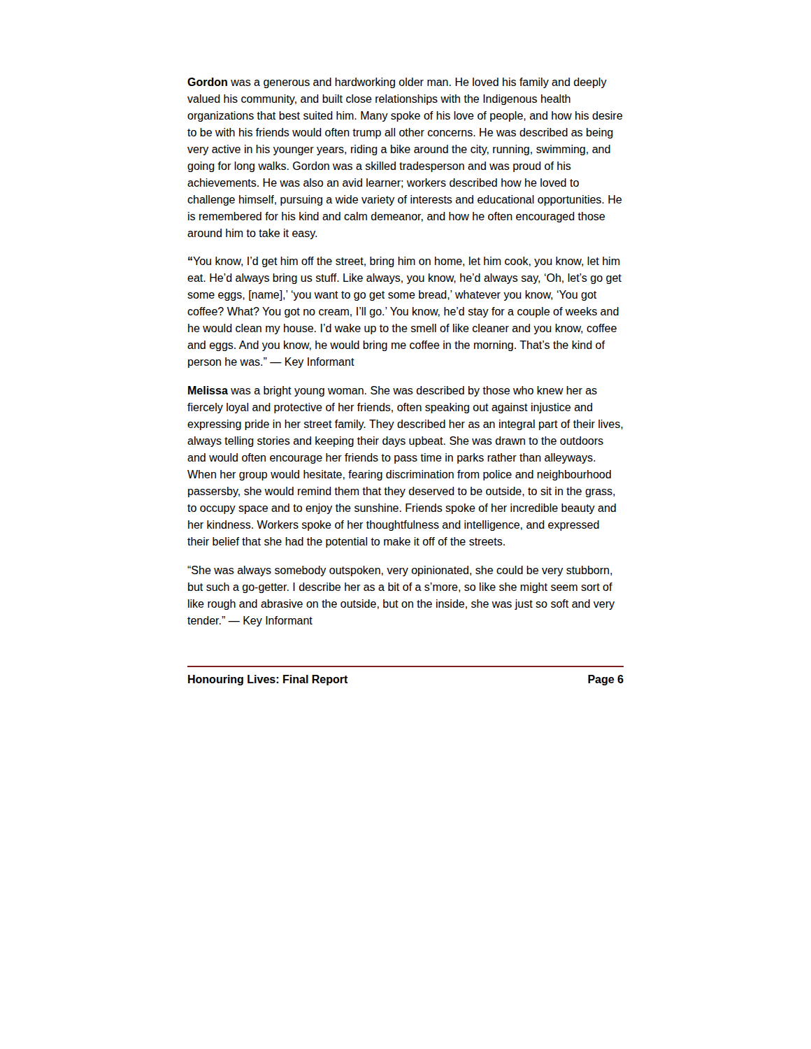Gordon was a generous and hardworking older man. He loved his family and deeply valued his community, and built close relationships with the Indigenous health organizations that best suited him. Many spoke of his love of people, and how his desire to be with his friends would often trump all other concerns. He was described as being very active in his younger years, riding a bike around the city, running, swimming, and going for long walks. Gordon was a skilled tradesperson and was proud of his achievements. He was also an avid learner; workers described how he loved to challenge himself, pursuing a wide variety of interests and educational opportunities. He is remembered for his kind and calm demeanor, and how he often encouraged those around him to take it easy.
“You know, I’d get him off the street, bring him on home, let him cook, you know, let him eat. He’d always bring us stuff. Like always, you know, he’d always say, ‘Oh, let’s go get some eggs, [name],’ ‘you want to go get some bread,’ whatever you know, ‘You got coffee? What? You got no cream, I’ll go.’ You know, he’d stay for a couple of weeks and he would clean my house. I’d wake up to the smell of like cleaner and you know, coffee and eggs. And you know, he would bring me coffee in the morning. That’s the kind of person he was.” — Key Informant
Melissa was a bright young woman. She was described by those who knew her as fiercely loyal and protective of her friends, often speaking out against injustice and expressing pride in her street family. They described her as an integral part of their lives, always telling stories and keeping their days upbeat. She was drawn to the outdoors and would often encourage her friends to pass time in parks rather than alleyways. When her group would hesitate, fearing discrimination from police and neighbourhood passersby, she would remind them that they deserved to be outside, to sit in the grass, to occupy space and to enjoy the sunshine. Friends spoke of her incredible beauty and her kindness. Workers spoke of her thoughtfulness and intelligence, and expressed their belief that she had the potential to make it off of the streets.
“She was always somebody outspoken, very opinionated, she could be very stubborn, but such a go-getter. I describe her as a bit of a s’more, so like she might seem sort of like rough and abrasive on the outside, but on the inside, she was just so soft and very tender.” — Key Informant
Honouring Lives: Final Report Page 6